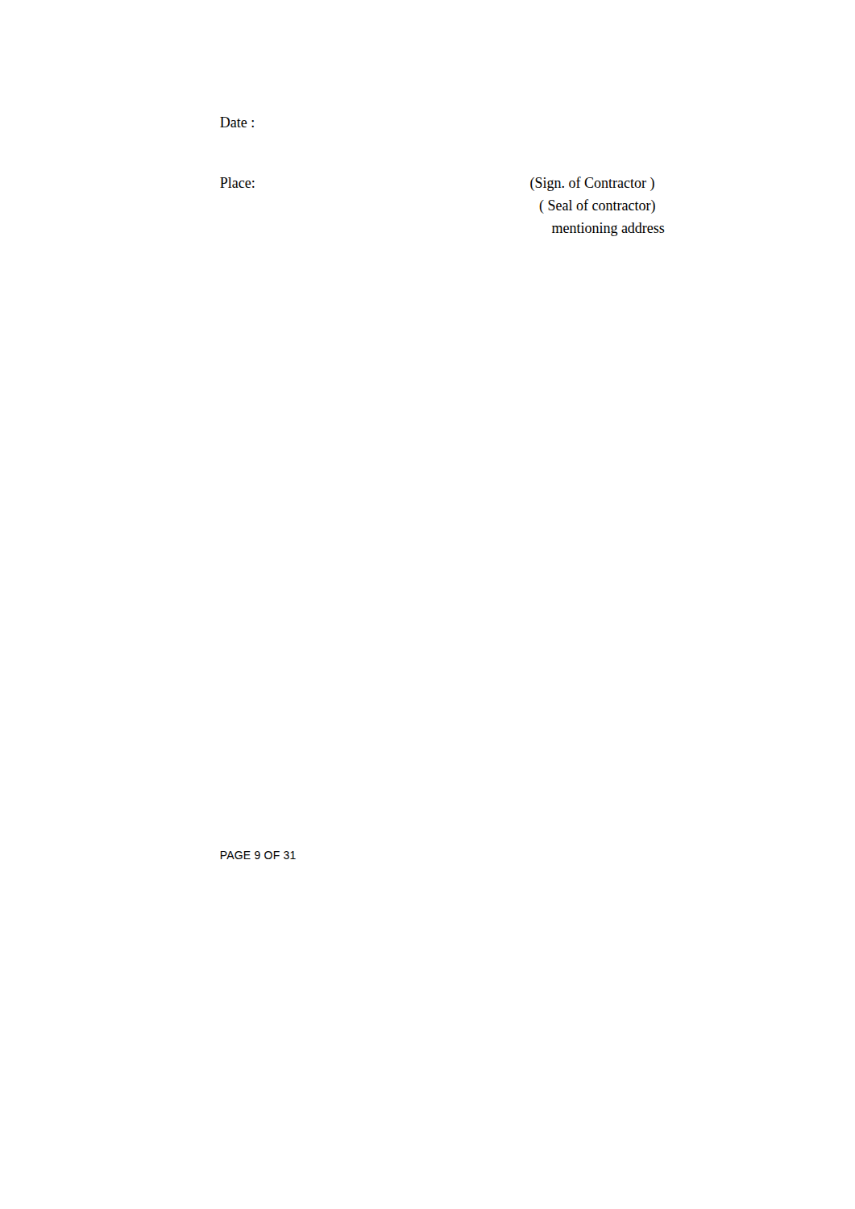Date :
Place:
(Sign. of Contractor )
( Seal of contractor)
mentioning address
PAGE 9 OF 31